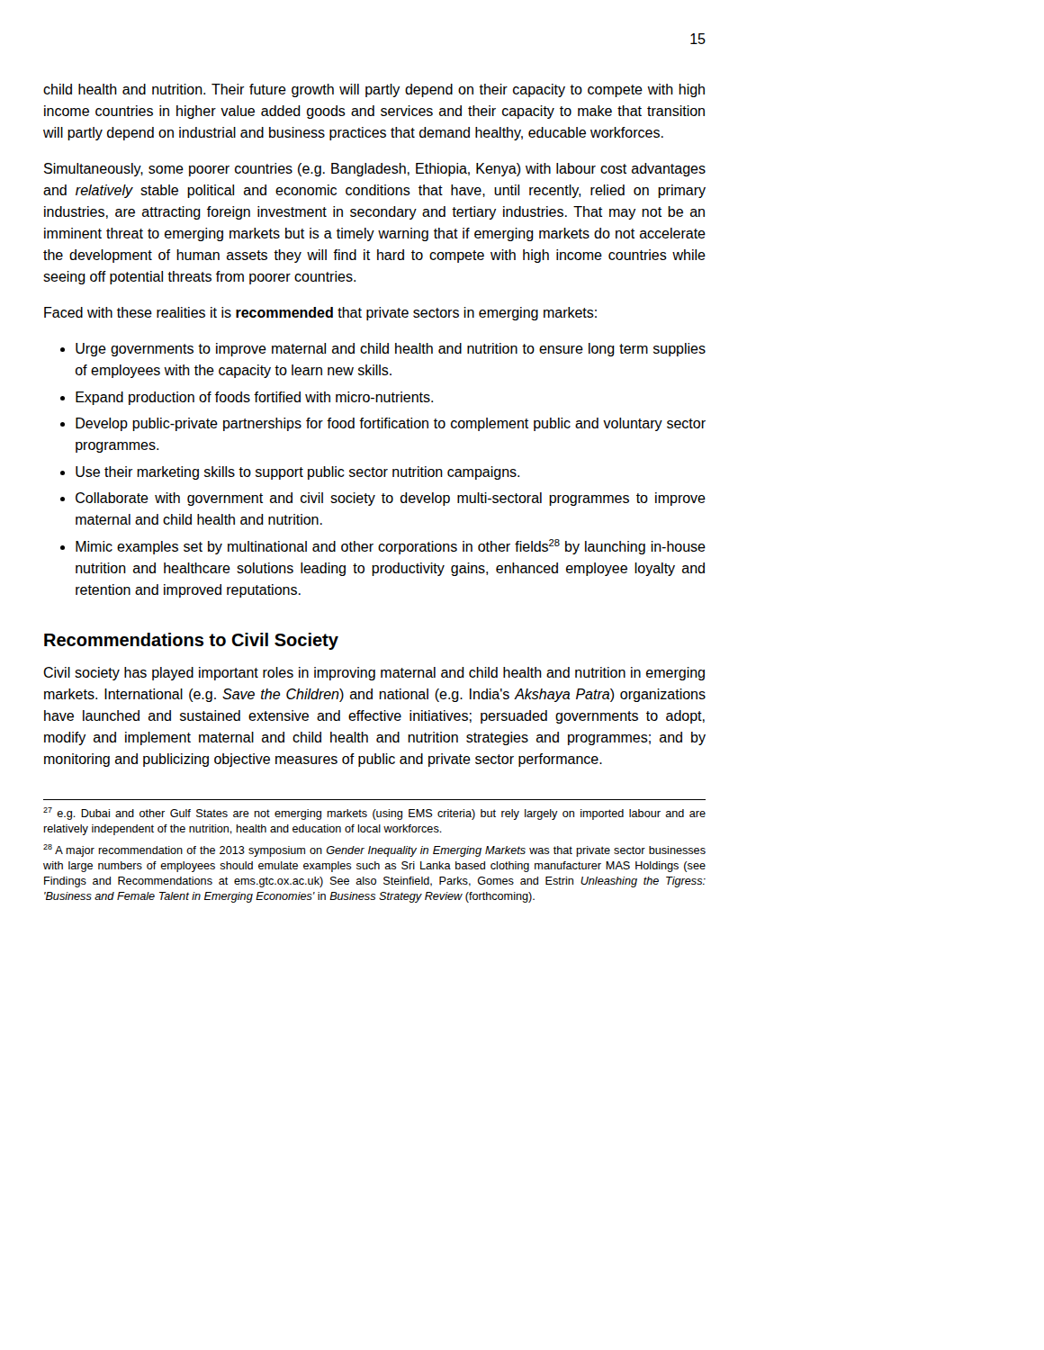15
child health and nutrition. Their future growth will partly depend on their capacity to compete with high income countries in higher value added goods and services and their capacity to make that transition will partly depend on industrial and business practices that demand healthy, educable workforces.
Simultaneously, some poorer countries (e.g. Bangladesh, Ethiopia, Kenya) with labour cost advantages and relatively stable political and economic conditions that have, until recently, relied on primary industries, are attracting foreign investment in secondary and tertiary industries. That may not be an imminent threat to emerging markets but is a timely warning that if emerging markets do not accelerate the development of human assets they will find it hard to compete with high income countries while seeing off potential threats from poorer countries.
Faced with these realities it is recommended that private sectors in emerging markets:
Urge governments to improve maternal and child health and nutrition to ensure long term supplies of employees with the capacity to learn new skills.
Expand production of foods fortified with micro-nutrients.
Develop public-private partnerships for food fortification to complement public and voluntary sector programmes.
Use their marketing skills to support public sector nutrition campaigns.
Collaborate with government and civil society to develop multi-sectoral programmes to improve maternal and child health and nutrition.
Mimic examples set by multinational and other corporations in other fields28 by launching in-house nutrition and healthcare solutions leading to productivity gains, enhanced employee loyalty and retention and improved reputations.
Recommendations to Civil Society
Civil society has played important roles in improving maternal and child health and nutrition in emerging markets. International (e.g. Save the Children) and national (e.g. India's Akshaya Patra) organizations have launched and sustained extensive and effective initiatives; persuaded governments to adopt, modify and implement maternal and child health and nutrition strategies and programmes; and by monitoring and publicizing objective measures of public and private sector performance.
27 e.g. Dubai and other Gulf States are not emerging markets (using EMS criteria) but rely largely on imported labour and are relatively independent of the nutrition, health and education of local workforces.
28 A major recommendation of the 2013 symposium on Gender Inequality in Emerging Markets was that private sector businesses with large numbers of employees should emulate examples such as Sri Lanka based clothing manufacturer MAS Holdings (see Findings and Recommendations at ems.gtc.ox.ac.uk) See also Steinfield, Parks, Gomes and Estrin Unleashing the Tigress: 'Business and Female Talent in Emerging Economies' in Business Strategy Review (forthcoming).